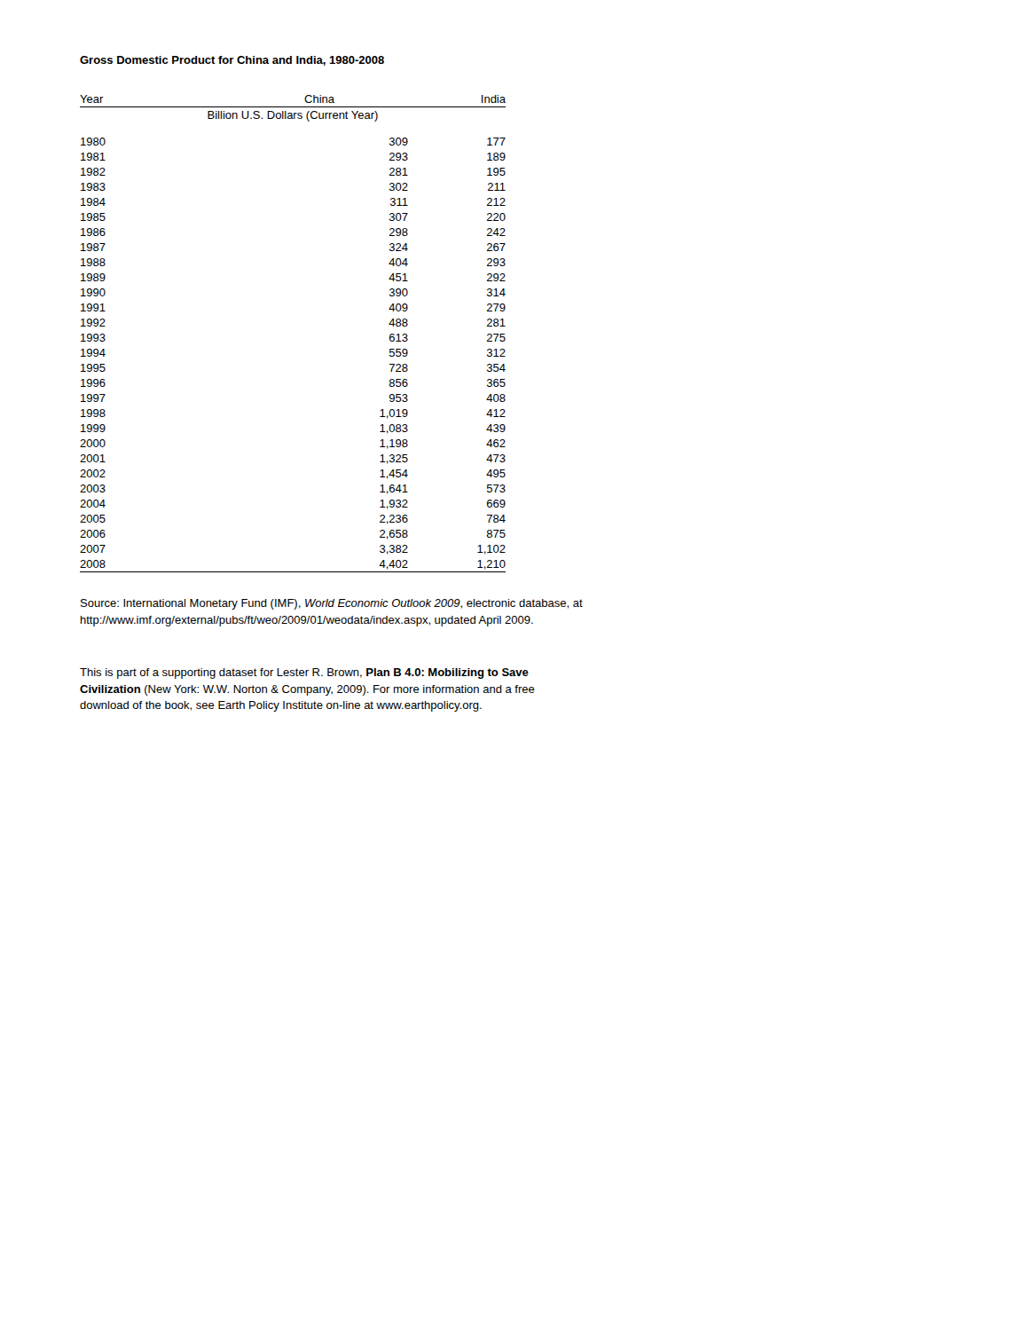Gross Domestic Product for China and India, 1980-2008
| Year | China | India |
| --- | --- | --- |
| Billion U.S. Dollars (Current Year) |
| 1980 | 309 | 177 |
| 1981 | 293 | 189 |
| 1982 | 281 | 195 |
| 1983 | 302 | 211 |
| 1984 | 311 | 212 |
| 1985 | 307 | 220 |
| 1986 | 298 | 242 |
| 1987 | 324 | 267 |
| 1988 | 404 | 293 |
| 1989 | 451 | 292 |
| 1990 | 390 | 314 |
| 1991 | 409 | 279 |
| 1992 | 488 | 281 |
| 1993 | 613 | 275 |
| 1994 | 559 | 312 |
| 1995 | 728 | 354 |
| 1996 | 856 | 365 |
| 1997 | 953 | 408 |
| 1998 | 1,019 | 412 |
| 1999 | 1,083 | 439 |
| 2000 | 1,198 | 462 |
| 2001 | 1,325 | 473 |
| 2002 | 1,454 | 495 |
| 2003 | 1,641 | 573 |
| 2004 | 1,932 | 669 |
| 2005 | 2,236 | 784 |
| 2006 | 2,658 | 875 |
| 2007 | 3,382 | 1,102 |
| 2008 | 4,402 | 1,210 |
Source: International Monetary Fund (IMF), World Economic Outlook 2009, electronic database, at http://www.imf.org/external/pubs/ft/weo/2009/01/weodata/index.aspx, updated April 2009.
This is part of a supporting dataset for Lester R. Brown, Plan B 4.0: Mobilizing to Save Civilization (New York: W.W. Norton & Company, 2009). For more information and a free download of the book, see Earth Policy Institute on-line at www.earthpolicy.org.